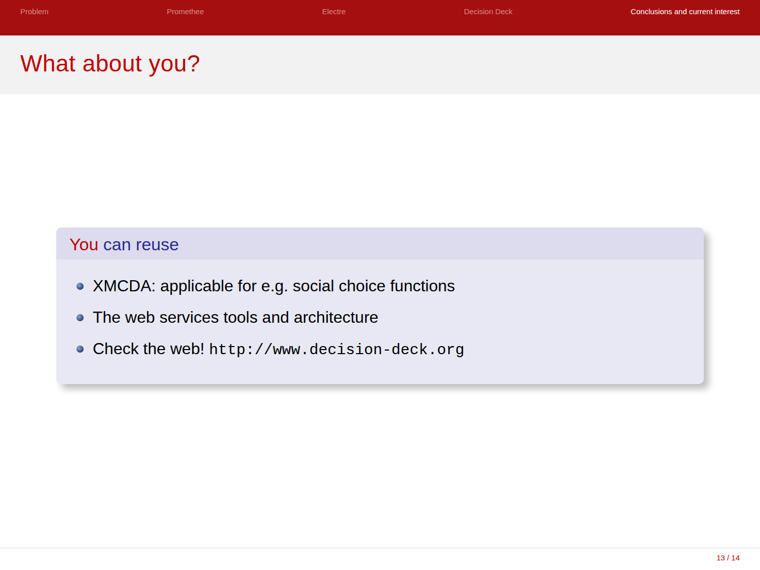Problem
Promethee
Electre
Decision Deck
Conclusions and current interest
What about you?
You can reuse
XMCDA: applicable for e.g. social choice functions
The web services tools and architecture
Check the web! http://www.decision-deck.org
13 / 14